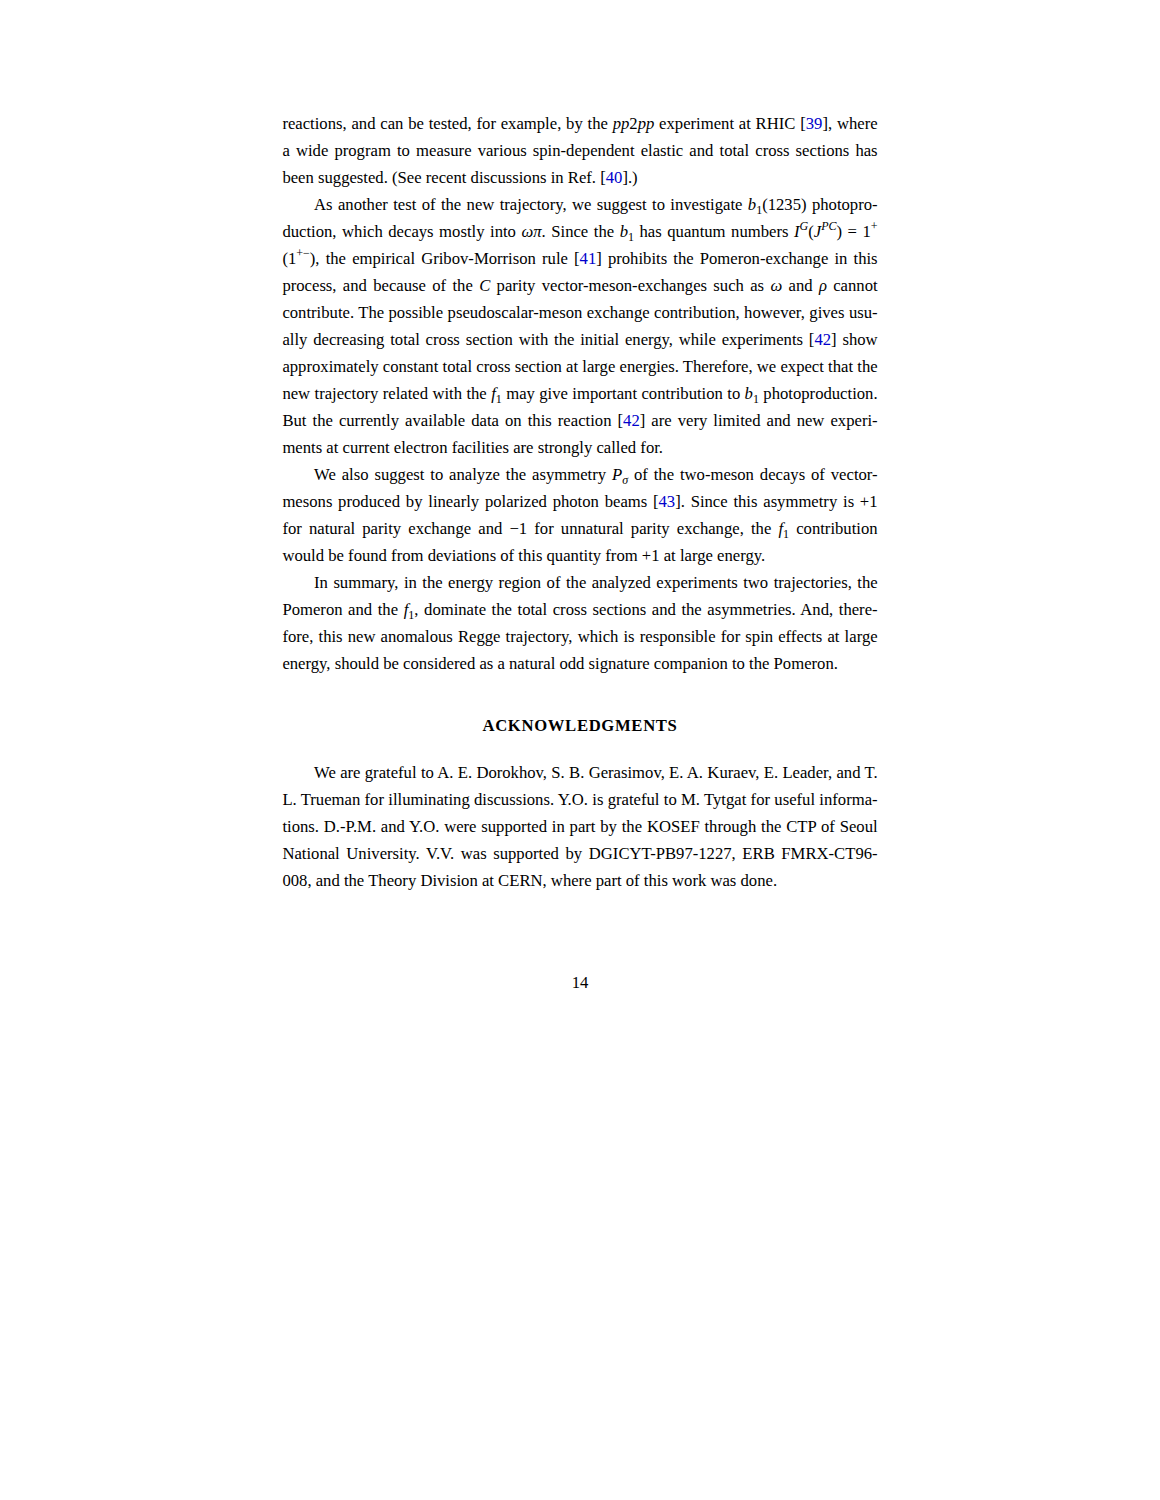reactions, and can be tested, for example, by the pp2pp experiment at RHIC [39], where a wide program to measure various spin-dependent elastic and total cross sections has been suggested. (See recent discussions in Ref. [40].)
As another test of the new trajectory, we suggest to investigate b1(1235) photoproduction, which decays mostly into ωπ. Since the b1 has quantum numbers IG(JPC) = 1+(1+−), the empirical Gribov-Morrison rule [41] prohibits the Pomeron-exchange in this process, and because of the C parity vector-meson-exchanges such as ω and ρ cannot contribute. The possible pseudoscalar-meson exchange contribution, however, gives usually decreasing total cross section with the initial energy, while experiments [42] show approximately constant total cross section at large energies. Therefore, we expect that the new trajectory related with the f1 may give important contribution to b1 photoproduction. But the currently available data on this reaction [42] are very limited and new experiments at current electron facilities are strongly called for.
We also suggest to analyze the asymmetry Pσ of the two-meson decays of vector-mesons produced by linearly polarized photon beams [43]. Since this asymmetry is +1 for natural parity exchange and −1 for unnatural parity exchange, the f1 contribution would be found from deviations of this quantity from +1 at large energy.
In summary, in the energy region of the analyzed experiments two trajectories, the Pomeron and the f1, dominate the total cross sections and the asymmetries. And, therefore, this new anomalous Regge trajectory, which is responsible for spin effects at large energy, should be considered as a natural odd signature companion to the Pomeron.
ACKNOWLEDGMENTS
We are grateful to A. E. Dorokhov, S. B. Gerasimov, E. A. Kuraev, E. Leader, and T. L. Trueman for illuminating discussions. Y.O. is grateful to M. Tytgat for useful informations. D.-P.M. and Y.O. were supported in part by the KOSEF through the CTP of Seoul National University. V.V. was supported by DGICYT-PB97-1227, ERB FMRX-CT96-008, and the Theory Division at CERN, where part of this work was done.
14